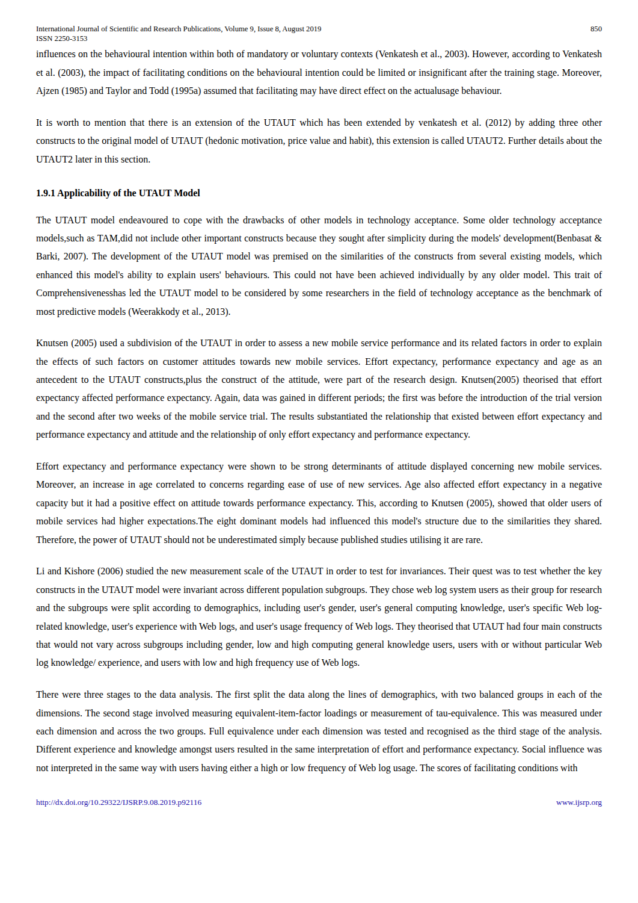International Journal of Scientific and Research Publications, Volume 9, Issue 8, August 2019 850
ISSN 2250-3153
influences on the behavioural intention within both of mandatory or voluntary contexts (Venkatesh et al., 2003). However, according to Venkatesh et al. (2003), the impact of facilitating conditions on the behavioural intention could be limited or insignificant after the training stage. Moreover, Ajzen (1985) and Taylor and Todd (1995a) assumed that facilitating may have direct effect on the actualusage behaviour.
It is worth to mention that there is an extension of the UTAUT which has been extended by venkatesh et al. (2012) by adding three other constructs to the original model of UTAUT (hedonic motivation, price value and habit), this extension is called UTAUT2. Further details about the UTAUT2 later in this section.
1.9.1 Applicability of the UTAUT Model
The UTAUT model endeavoured to cope with the drawbacks of other models in technology acceptance. Some older technology acceptance models,such as TAM,did not include other important constructs because they sought after simplicity during the models' development(Benbasat & Barki, 2007). The development of the UTAUT model was premised on the similarities of the constructs from several existing models, which enhanced this model's ability to explain users' behaviours. This could not have been achieved individually by any older model. This trait of Comprehensivenesshas led the UTAUT model to be considered by some researchers in the field of technology acceptance as the benchmark of most predictive models (Weerakkody et al., 2013).
Knutsen (2005) used a subdivision of the UTAUT in order to assess a new mobile service performance and its related factors in order to explain the effects of such factors on customer attitudes towards new mobile services. Effort expectancy, performance expectancy and age as an antecedent to the UTAUT constructs,plus the construct of the attitude, were part of the research design. Knutsen(2005) theorised that effort expectancy affected performance expectancy. Again, data was gained in different periods; the first was before the introduction of the trial version and the second after two weeks of the mobile service trial. The results substantiated the relationship that existed between effort expectancy and performance expectancy and attitude and the relationship of only effort expectancy and performance expectancy.
Effort expectancy and performance expectancy were shown to be strong determinants of attitude displayed concerning new mobile services. Moreover, an increase in age correlated to concerns regarding ease of use of new services. Age also affected effort expectancy in a negative capacity but it had a positive effect on attitude towards performance expectancy. This, according to Knutsen (2005), showed that older users of mobile services had higher expectations.The eight dominant models had influenced this model's structure due to the similarities they shared. Therefore, the power of UTAUT should not be underestimated simply because published studies utilising it are rare.
Li and Kishore (2006) studied the new measurement scale of the UTAUT in order to test for invariances. Their quest was to test whether the key constructs in the UTAUT model were invariant across different population subgroups. They chose web log system users as their group for research and the subgroups were split according to demographics, including user's gender, user's general computing knowledge, user's specific Web log-related knowledge, user's experience with Web logs, and user's usage frequency of Web logs. They theorised that UTAUT had four main constructs that would not vary across subgroups including gender, low and high computing general knowledge users, users with or without particular Web log knowledge/ experience, and users with low and high frequency use of Web logs.
There were three stages to the data analysis. The first split the data along the lines of demographics, with two balanced groups in each of the dimensions. The second stage involved measuring equivalent-item-factor loadings or measurement of tau-equivalence. This was measured under each dimension and across the two groups. Full equivalence under each dimension was tested and recognised as the third stage of the analysis. Different experience and knowledge amongst users resulted in the same interpretation of effort and performance expectancy. Social influence was not interpreted in the same way with users having either a high or low frequency of Web log usage. The scores of facilitating conditions with
http://dx.doi.org/10.29322/IJSRP.9.08.2019.p92116 www.ijsrp.org